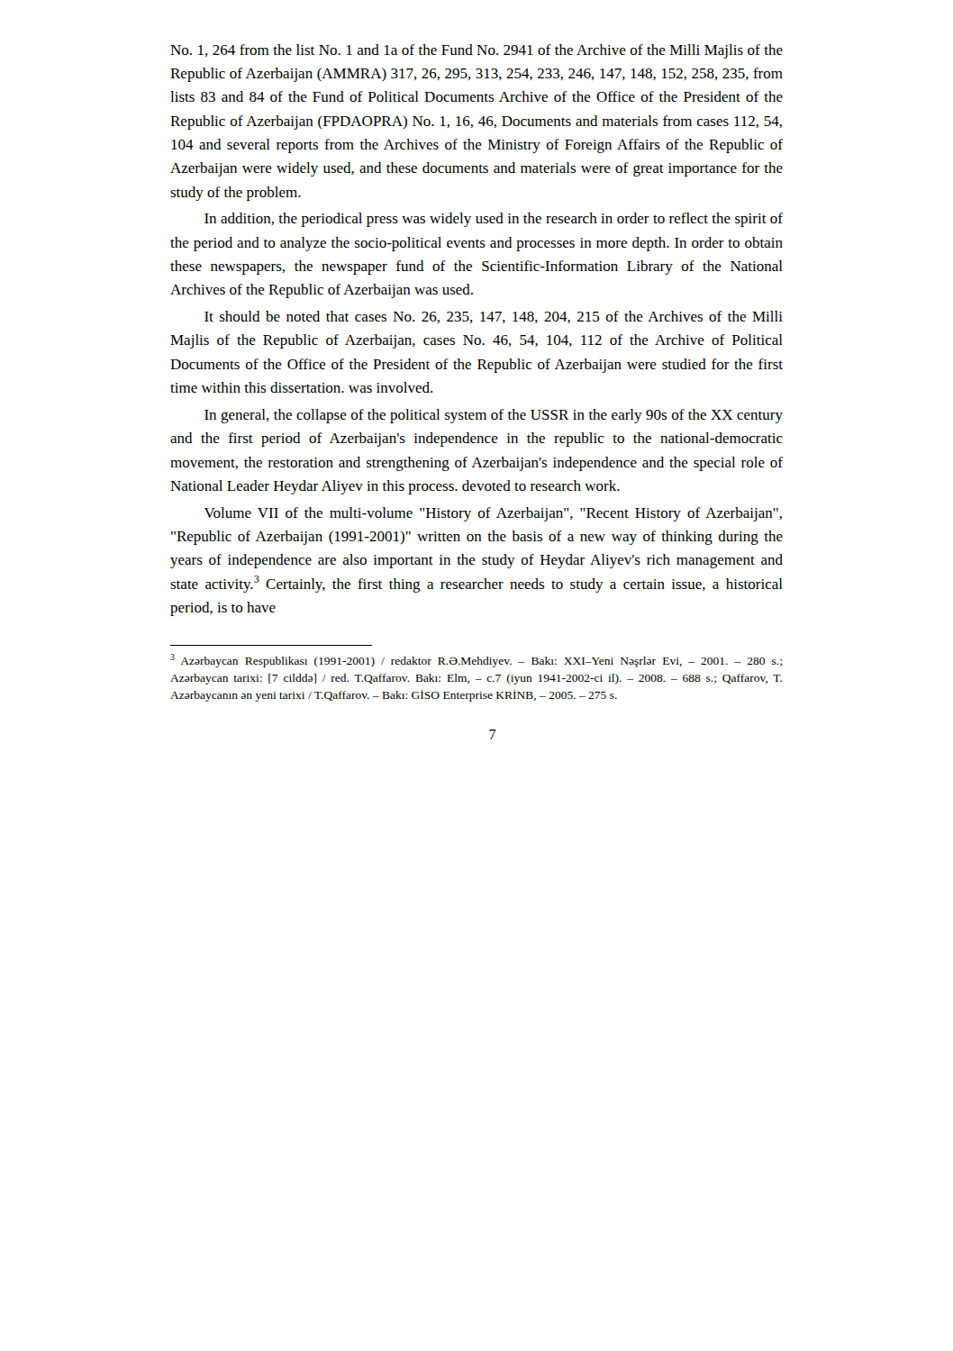No. 1, 264 from the list No. 1 and 1a of the Fund No. 2941 of the Archive of the Milli Majlis of the Republic of Azerbaijan (AMMRA) 317, 26, 295, 313, 254, 233, 246, 147, 148, 152, 258, 235, from lists 83 and 84 of the Fund of Political Documents Archive of the Office of the President of the Republic of Azerbaijan (FPDAOPRA) No. 1, 16, 46, Documents and materials from cases 112, 54, 104 and several reports from the Archives of the Ministry of Foreign Affairs of the Republic of Azerbaijan were widely used, and these documents and materials were of great importance for the study of the problem.
In addition, the periodical press was widely used in the research in order to reflect the spirit of the period and to analyze the socio-political events and processes in more depth. In order to obtain these newspapers, the newspaper fund of the Scientific-Information Library of the National Archives of the Republic of Azerbaijan was used.
It should be noted that cases No. 26, 235, 147, 148, 204, 215 of the Archives of the Milli Majlis of the Republic of Azerbaijan, cases No. 46, 54, 104, 112 of the Archive of Political Documents of the Office of the President of the Republic of Azerbaijan were studied for the first time within this dissertation. was involved.
In general, the collapse of the political system of the USSR in the early 90s of the XX century and the first period of Azerbaijan's independence in the republic to the national-democratic movement, the restoration and strengthening of Azerbaijan's independence and the special role of National Leader Heydar Aliyev in this process. devoted to research work.
Volume VII of the multi-volume "History of Azerbaijan", "Recent History of Azerbaijan", "Republic of Azerbaijan (1991-2001)" written on the basis of a new way of thinking during the years of independence are also important in the study of Heydar Aliyev's rich management and state activity.3 Certainly, the first thing a researcher needs to study a certain issue, a historical period, is to have
3 Azərbaycan Respublikası (1991-2001) / redaktor R.Ə.Mehdiyev. – Bakı: XXI–Yeni Nəşrlər Evi, – 2001. – 280 s.; Azərbaycan tarixi: [7 cilddə] / red. T.Qaffarov. Bakı: Elm, – c.7 (iyun 1941-2002-ci il). – 2008. – 688 s.; Qaffarov, T. Azərbaycanın ən yeni tarixi / T.Qaffarov. – Bakı: GİSO Enterprise KRİNB, – 2005. – 275 s.
7